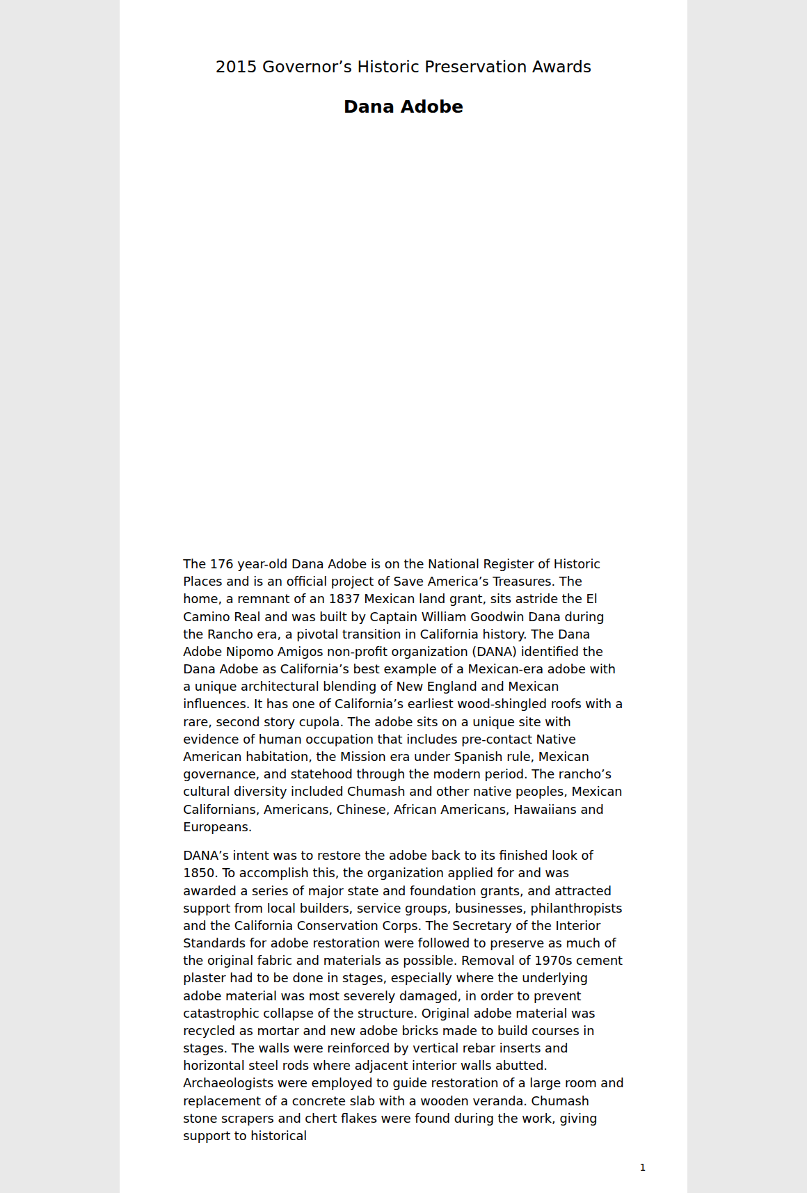2015 Governor’s Historic Preservation Awards
Dana Adobe
The 176 year-old Dana Adobe is on the National Register of Historic Places and is an official project of Save America’s Treasures. The home, a remnant of an 1837 Mexican land grant, sits astride the El Camino Real and was built by Captain William Goodwin Dana during the Rancho era, a pivotal transition in California history. The Dana Adobe Nipomo Amigos non-profit organization (DANA) identified the Dana Adobe as California’s best example of a Mexican-era adobe with a unique architectural blending of New England and Mexican influences. It has one of California’s earliest wood-shingled roofs with a rare, second story cupola. The adobe sits on a unique site with evidence of human occupation that includes pre-contact Native American habitation, the Mission era under Spanish rule, Mexican governance, and statehood through the modern period. The rancho’s cultural diversity included Chumash and other native peoples, Mexican Californians, Americans, Chinese, African Americans, Hawaiians and Europeans.
DANA’s intent was to restore the adobe back to its finished look of 1850. To accomplish this, the organization applied for and was awarded a series of major state and foundation grants, and attracted support from local builders, service groups, businesses, philanthropists and the California Conservation Corps. The Secretary of the Interior Standards for adobe restoration were followed to preserve as much of the original fabric and materials as possible. Removal of 1970s cement plaster had to be done in stages, especially where the underlying adobe material was most severely damaged, in order to prevent catastrophic collapse of the structure. Original adobe material was recycled as mortar and new adobe bricks made to build courses in stages. The walls were reinforced by vertical rebar inserts and horizontal steel rods where adjacent interior walls abutted. Archaeologists were employed to guide restoration of a large room and replacement of a concrete slab with a wooden veranda. Chumash stone scrapers and chert flakes were found during the work, giving support to historical
1